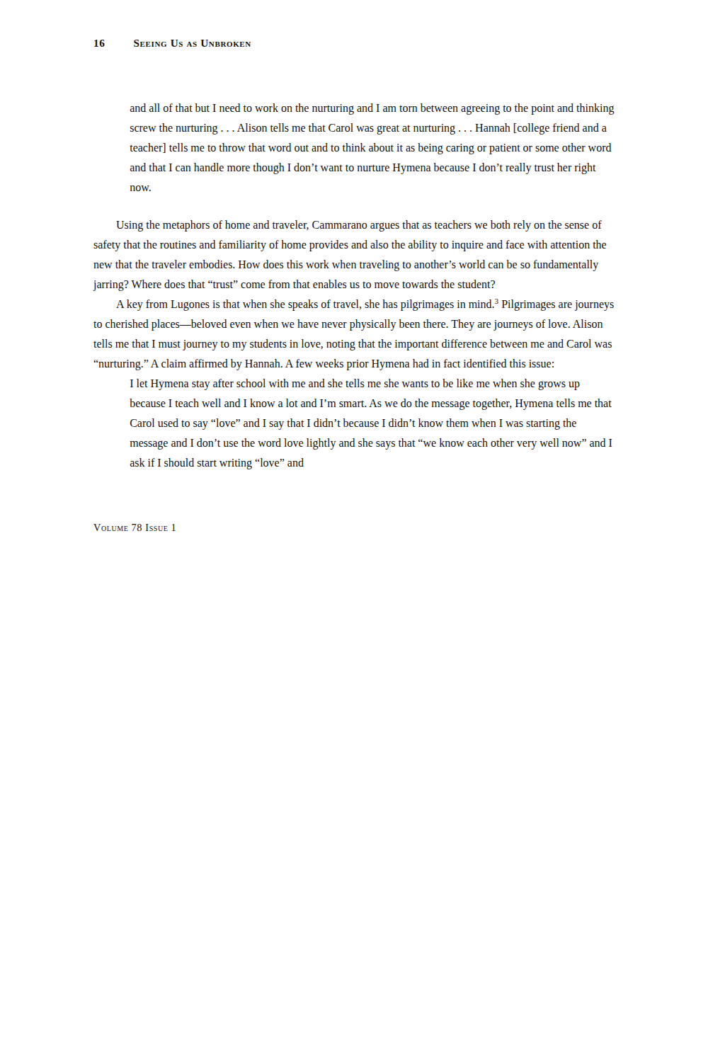16 Seeing Us as Unbroken
and all of that but I need to work on the nurturing and I am torn between agreeing to the point and thinking screw the nurturing . . . Alison tells me that Carol was great at nurturing . . . Hannah [college friend and a teacher] tells me to throw that word out and to think about it as being caring or patient or some other word and that I can handle more though I don’t want to nurture Hymena because I don’t really trust her right now.
Using the metaphors of home and traveler, Cammarano argues that as teachers we both rely on the sense of safety that the routines and familiarity of home provides and also the ability to inquire and face with attention the new that the traveler embodies. How does this work when traveling to another’s world can be so fundamentally jarring? Where does that “trust” come from that enables us to move towards the student?
A key from Lugones is that when she speaks of travel, she has pilgrimages in mind.3 Pilgrimages are journeys to cherished places—beloved even when we have never physically been there. They are journeys of love. Alison tells me that I must journey to my students in love, noting that the important difference between me and Carol was “nurturing.” A claim affirmed by Hannah. A few weeks prior Hymena had in fact identified this issue:
I let Hymena stay after school with me and she tells me she wants to be like me when she grows up because I teach well and I know a lot and I’m smart. As we do the message together, Hymena tells me that Carol used to say “love” and I say that I didn’t because I didn’t know them when I was starting the message and I don’t use the word love lightly and she says that “we know each other very well now” and I ask if I should start writing “love” and
Volume 78 Issue 1